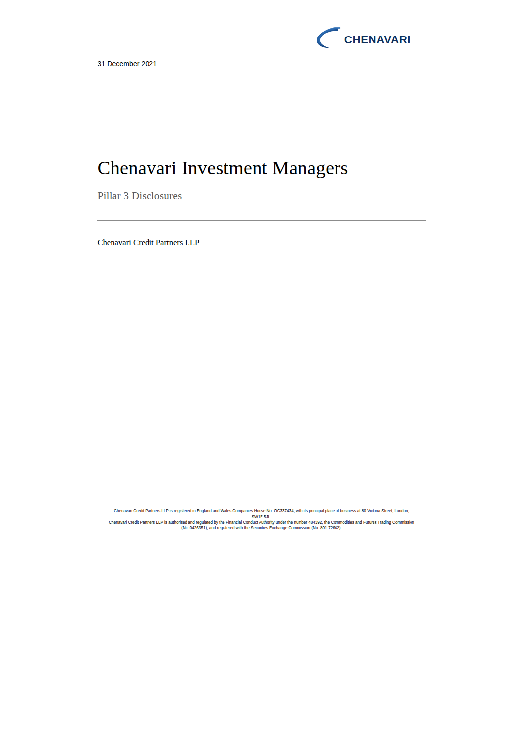CHENAVARI
31 December 2021
Chenavari Investment Managers
Pillar 3 Disclosures
Chenavari Credit Partners LLP
Chenavari Credit Partners LLP is registered in England and Wales Companies House No. OC337434, with its principal place of business at 80 Victoria Street, London, SW1E 5JL.
Chenavari Credit Partners LLP is authorised and regulated by the Financial Conduct Authority under the number 484392, the Commodities and Futures Trading Commission
(No. 0426351), and registered with the Securities Exchange Commission (No. 801-72662).